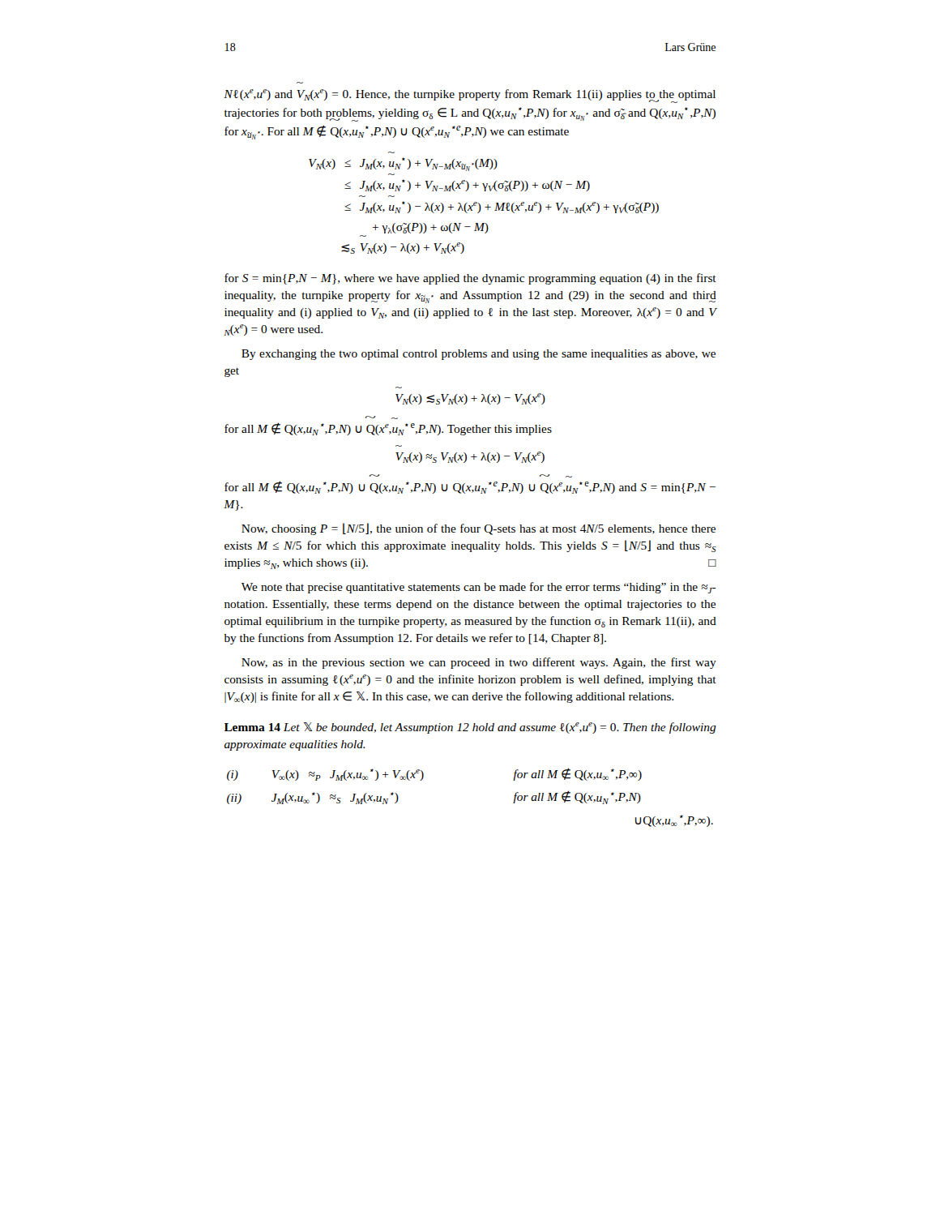18 Lars Grüne
Nℓ(xe,ue) and VN(xe) = 0. Hence, the turnpike property from Remark 11(ii) applies to the optimal trajectories for both problems, yielding σδ ∈ L and Q(x,uN⋆,P,N) for xuN⋆ and σ̃δ̂ and Q(x,uN⋆,P,N) for xuN⋆. For all M ∉ Q(x,uN⋆,P,N) ∪ Q(xe,uN⋆e,P,N) we can estimate
| V N ( x ) | ≤ | J M ( x , u N ⋆ ) + V N−M ( x u N ⋆ ( M )) |
| | ≤ | J M ( x , u N ⋆ ) + V N−M ( x e ) + γ V (σ̃ δ̂ ( P )) + ω( N − M ) |
| | ≤ | J M ( x , u N ⋆ ) − λ( x ) + λ( x e ) + M ℓ( x e , u e ) + V N−M ( x e ) + γ V (σ̃ δ̂ ( P )) |
| | | + γ λ (σ̃ δ̂ ( P )) + ω( N − M ) |
| | ≲ S | V N ( x ) − λ( x ) + V N ( x e ) |
for S = min{P,N − M}, where we have applied the dynamic programming equation (4) in the first inequality, the turnpike property for xuN⋆ and Assumption 12 and (29) in the second and third inequality and (i) applied to VN, and (ii) applied to ℓ in the last step. Moreover, λ(xe) = 0 and VN(xe) = 0 were used.
By exchanging the two optimal control problems and using the same inequalities as above, we get
VN(x) ≲SVN(x) + λ(x) − VN(xe)
for all M ∉ Q(x,uN⋆,P,N) ∪ Q(xe,uN⋆e,P,N). Together this implies
VN(x) ≈S VN(x) + λ(x) − VN(xe)
for all M ∉ Q(x,uN⋆,P,N) ∪ Q(x,uN⋆,P,N) ∪ Q(x,uN⋆e,P,N) ∪ Q(xe,uN⋆e,P,N) and S = min{P,N − M}.
Now, choosing P = ⌊N/5⌋, the union of the four Q-sets has at most 4N/5 elements, hence there exists M ≤ N/5 for which this approximate inequality holds. This yields S = ⌊N/5⌋ and thus ≈S implies ≈N, which shows (ii). □
We note that precise quantitative statements can be made for the error terms “hiding” in the ≈J-notation. Essentially, these terms depend on the distance between the optimal trajectories to the optimal equilibrium in the turnpike property, as measured by the function σδ in Remark 11(ii), and by the functions from Assumption 12. For details we refer to [14, Chapter 8].
Now, as in the previous section we can proceed in two different ways. Again, the first way consists in assuming ℓ(xe,ue) = 0 and the infinite horizon problem is well defined, implying that |V∞(x)| is finite for all x ∈ 𝕏. In this case, we can derive the following additional relations.
Lemma 14 Let 𝕏 be bounded, let Assumption 12 hold and assume ℓ(xe,ue) = 0. Then the following approximate equalities hold.
| (i) | V ∞ ( x ) ≈ P J M ( x , u ∞ ⋆ ) + V ∞ ( x e ) | for all M ∉ Q ( x , u ∞ ⋆ , P ,∞) |
| (ii) | J M ( x , u ∞ ⋆ ) ≈ S J M ( x , u N ⋆ ) | for all M ∉ Q ( x , u N ⋆ , P , N ) |
| | | ∪ Q ( x , u ∞ ⋆ , P ,∞). |